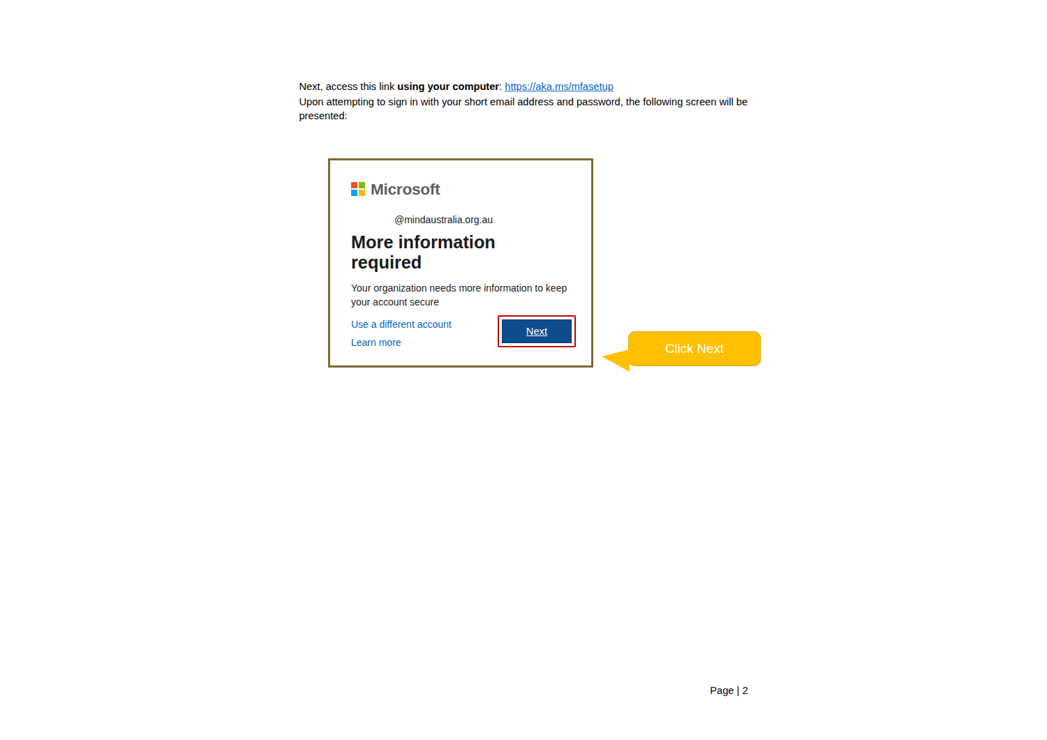Next, access this link using your computer: https://aka.ms/mfasetup
Upon attempting to sign in with your short email address and password, the following screen will be presented:
Microsoft
@mindaustralia.org.au
More information required
Your organization needs more information to keep your account secure
Use a different account
Learn more
Next
Click Next
Page | 2